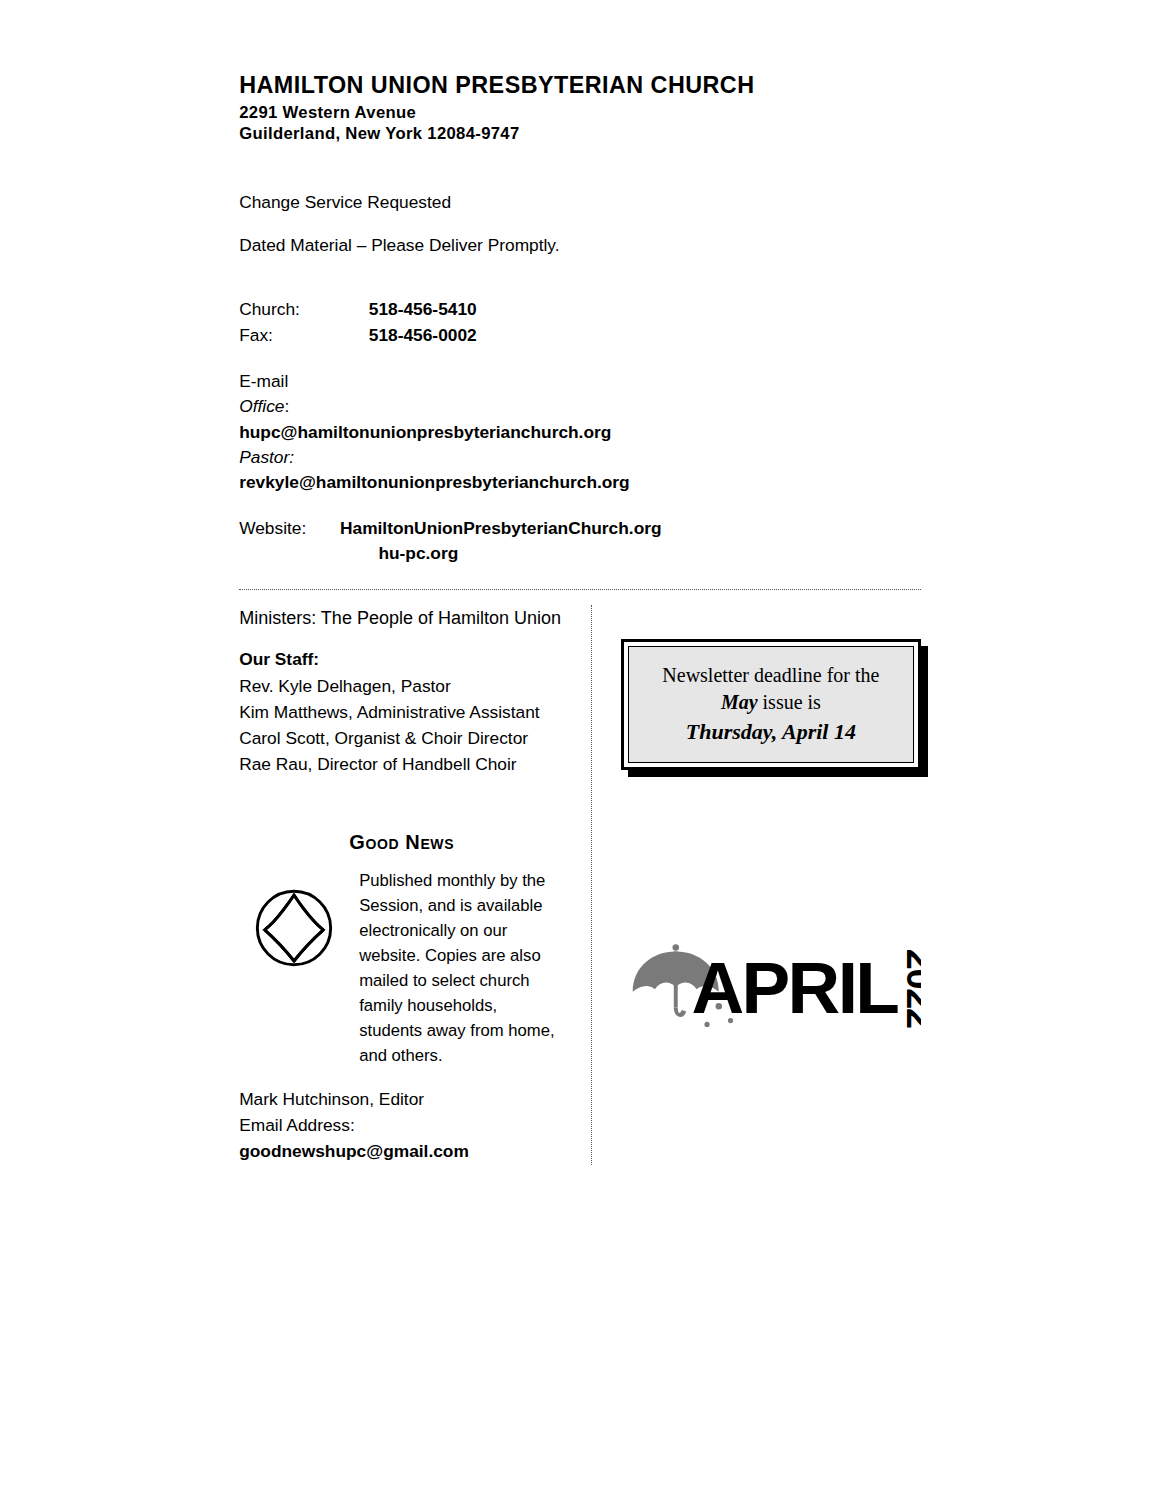HAMILTON UNION PRESBYTERIAN CHURCH
2291 Western Avenue
Guilderland, New York 12084-9747
Change Service Requested
Dated Material – Please Deliver Promptly.
| Church: | 518-456-5410 |
| Fax: | 518-456-0002 |
E-mail
Office:
hupc@hamiltonunionpresbyterianchurch.org
Pastor:
revkyle@hamiltonunionpresbyterianchurch.org
Website: HamiltonUnionPresbyterianChurch.org
hu-pc.org
Ministers: The People of Hamilton Union
Our Staff:
Rev. Kyle Delhagen, Pastor
Kim Matthews, Administrative Assistant
Carol Scott, Organist & Choir Director
Rae Rau, Director of Handbell Choir
Good News
Published monthly by the Session, and is available electronically on our website. Copies are also mailed to select church family house­holds, students away from home, and others.
Mark Hutchinson, Editor
Email Address: goodnewshupc@gmail.com
Newsletter deadline for the
May issue is Thursday, April 14
APRIL 2022